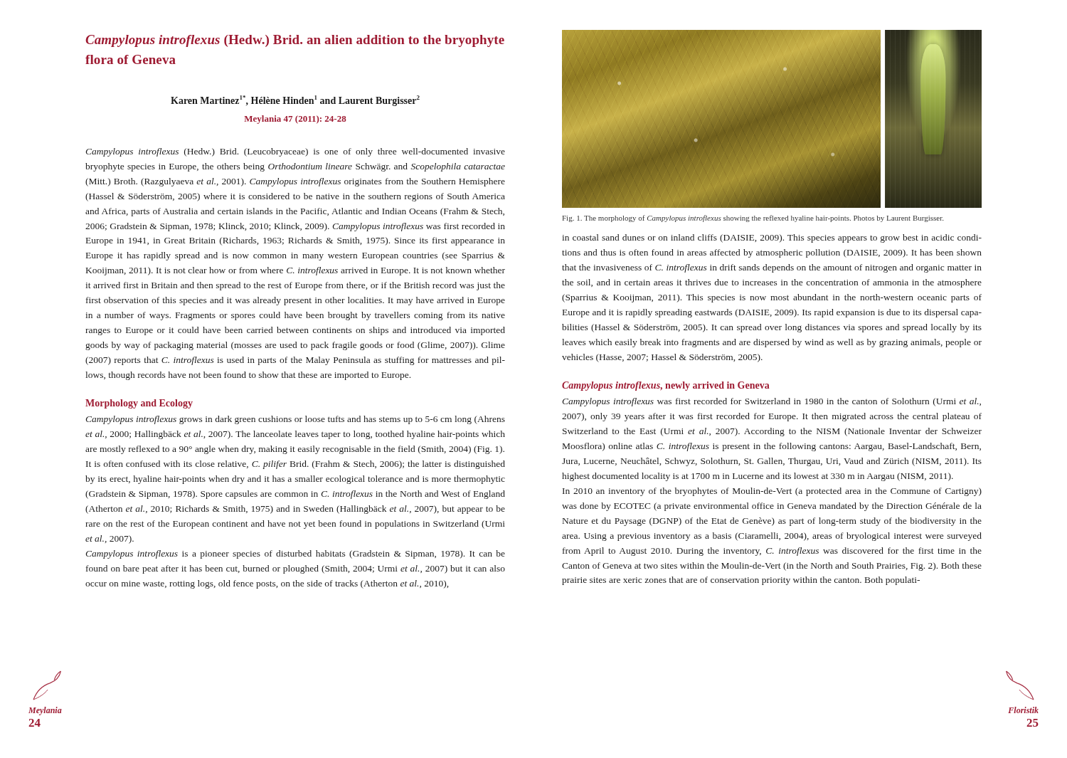Campylopus introflexus (Hedw.) Brid. an alien addition to the bryophyte flora of Geneva
Karen Martinez1*, Hélène Hinden1 and Laurent Burgisser2
Meylania 47 (2011): 24-28
Campylopus introflexus (Hedw.) Brid. (Leucobryaceae) is one of only three well-documented invasive bryophyte species in Europe, the others being Orthodontium lineare Schwägr. and Scopelophila cataractae (Mitt.) Broth. (Razgulyaeva et al., 2001). Campylopus introflexus originates from the Southern Hemisphere (Hassel & Söderström, 2005) where it is considered to be native in the southern regions of South America and Africa, parts of Australia and certain islands in the Pacific, Atlantic and Indian Oceans (Frahm & Stech, 2006; Gradstein & Sipman, 1978; Klinck, 2010; Klinck, 2009). Campylopus introflexus was first recorded in Europe in 1941, in Great Britain (Richards, 1963; Richards & Smith, 1975). Since its first appearance in Europe it has rapidly spread and is now common in many western European countries (see Sparrius & Kooijman, 2011). It is not clear how or from where C. introflexus arrived in Europe. It is not known whether it arrived first in Britain and then spread to the rest of Europe from there, or if the British record was just the first observation of this species and it was already present in other localities. It may have arrived in Europe in a number of ways. Fragments or spores could have been brought by travellers coming from its native ranges to Europe or it could have been carried between continents on ships and introduced via imported goods by way of packaging material (mosses are used to pack fragile goods or food (Glime, 2007)). Glime (2007) reports that C. introflexus is used in parts of the Malay Peninsula as stuffing for mattresses and pillows, though records have not been found to show that these are imported to Europe.
Morphology and Ecology
Campylopus introflexus grows in dark green cushions or loose tufts and has stems up to 5-6 cm long (Ahrens et al., 2000; Hallingbäck et al., 2007). The lanceolate leaves taper to long, toothed hyaline hair-points which are mostly reflexed to a 90° angle when dry, making it easily recognisable in the field (Smith, 2004) (Fig. 1). It is often confused with its close relative, C. pilifer Brid. (Frahm & Stech, 2006); the latter is distinguished by its erect, hyaline hair-points when dry and it has a smaller ecological tolerance and is more thermophytic (Gradstein & Sipman, 1978). Spore capsules are common in C. introflexus in the North and West of England (Atherton et al., 2010; Richards & Smith, 1975) and in Sweden (Hallingbäck et al., 2007), but appear to be rare on the rest of the European continent and have not yet been found in populations in Switzerland (Urmi et al., 2007).
Campylopus introflexus is a pioneer species of disturbed habitats (Gradstein & Sipman, 1978). It can be found on bare peat after it has been cut, burned or ploughed (Smith, 2004; Urmi et al., 2007) but it can also occur on mine waste, rotting logs, old fence posts, on the side of tracks (Atherton et al., 2010),
Meylania24
Fig. 1. The morphology of Campylopus introflexus showing the reflexed hyaline hair-points. Photos by Laurent Burgisser.
in coastal sand dunes or on inland cliffs (DAISIE, 2009). This species appears to grow best in acidic conditions and thus is often found in areas affected by atmospheric pollution (DAISIE, 2009). It has been shown that the invasiveness of C. introflexus in drift sands depends on the amount of nitrogen and organic matter in the soil, and in certain areas it thrives due to increases in the concentration of ammonia in the atmosphere (Sparrius & Kooijman, 2011). This species is now most abundant in the north-western oceanic parts of Europe and it is rapidly spreading eastwards (DAISIE, 2009). Its rapid expansion is due to its dispersal capabilities (Hassel & Söderström, 2005). It can spread over long distances via spores and spread locally by its leaves which easily break into fragments and are dispersed by wind as well as by grazing animals, people or vehicles (Hasse, 2007; Hassel & Söderström, 2005).
Campylopus introflexus, newly arrived in Geneva
Campylopus introflexus was first recorded for Switzerland in 1980 in the canton of Solothurn (Urmi et al., 2007), only 39 years after it was first recorded for Europe. It then migrated across the central plateau of Switzerland to the East (Urmi et al., 2007). According to the NISM (Nationale Inventar der Schweizer Moosflora) online atlas C. introflexus is present in the following cantons: Aargau, Basel-Landschaft, Bern, Jura, Lucerne, Neuchâtel, Schwyz, Solothurn, St. Gallen, Thurgau, Uri, Vaud and Zürich (NISM, 2011). Its highest documented locality is at 1700 m in Lucerne and its lowest at 330 m in Aargau (NISM, 2011).
In 2010 an inventory of the bryophytes of Moulin-de-Vert (a protected area in the Commune of Cartigny) was done by ECOTEC (a private environmental office in Geneva mandated by the Direction Générale de la Nature et du Paysage (DGNP) of the Etat de Genève) as part of long-term study of the biodiversity in the area. Using a previous inventory as a basis (Ciaramelli, 2004), areas of bryological interest were surveyed from April to August 2010. During the inventory, C. introflexus was discovered for the first time in the Canton of Geneva at two sites within the Moulin-de-Vert (in the North and South Prairies, Fig. 2). Both these prairie sites are xeric zones that are of conservation priority within the canton. Both populati-
Floristik25